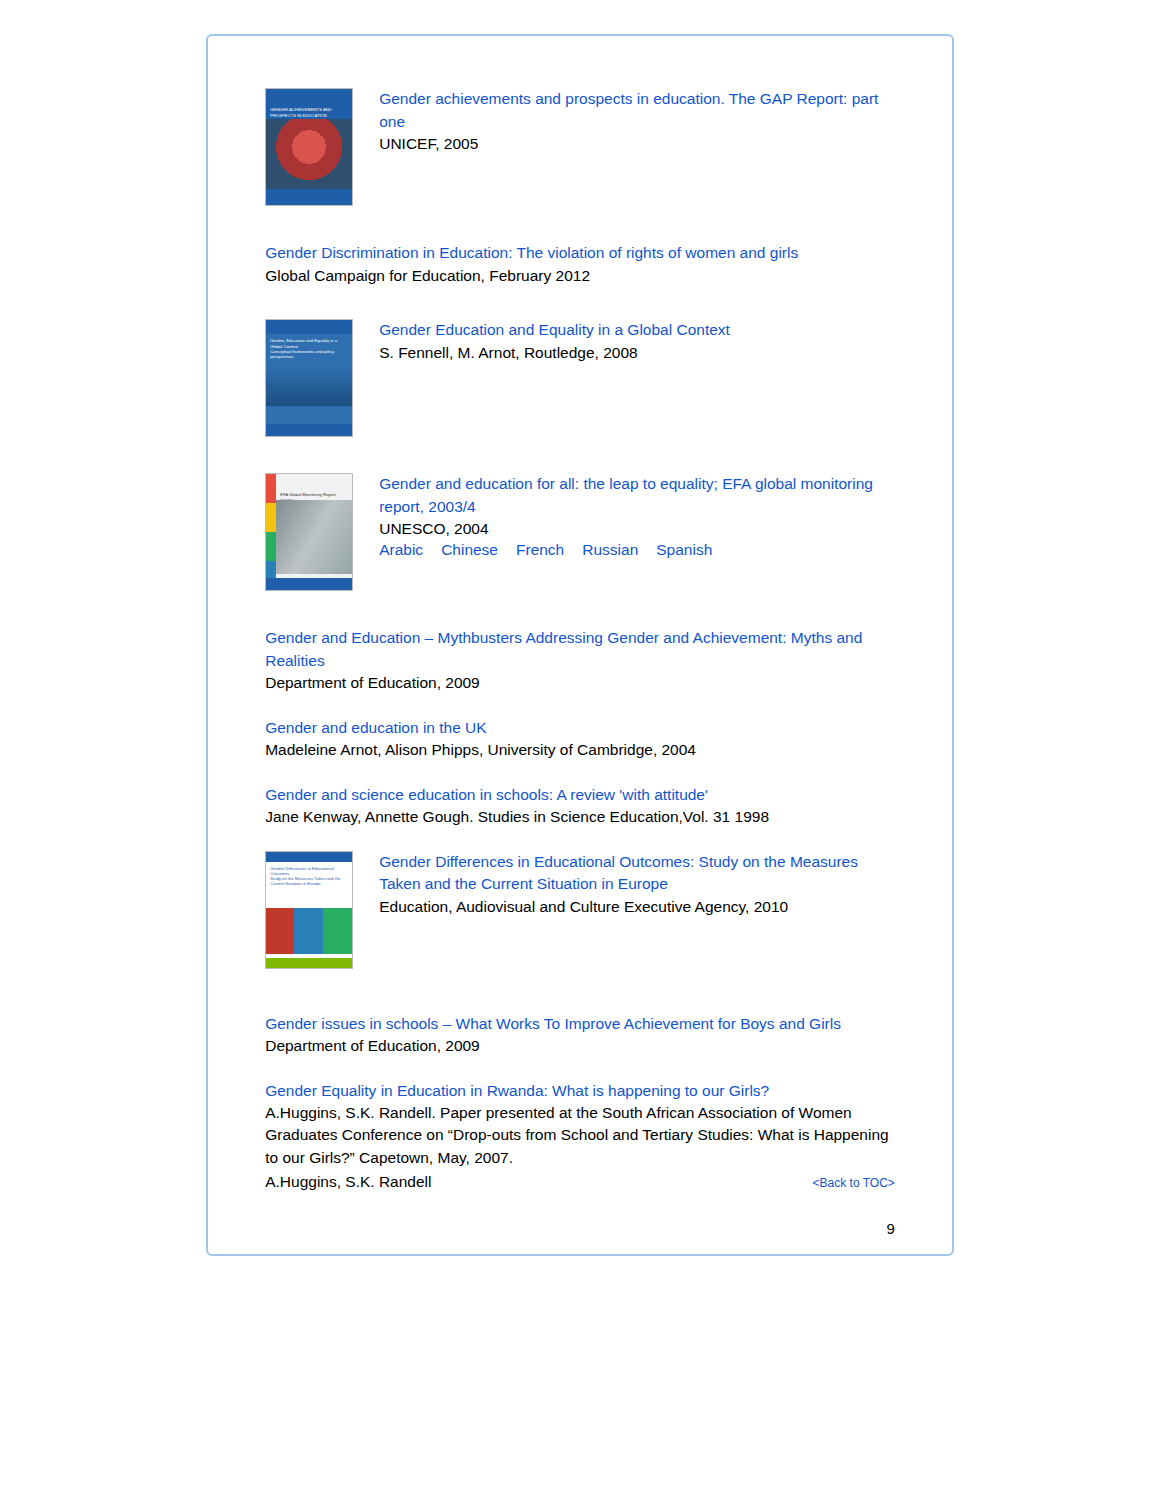GENDER ACHIEVEMENTS AND PROSPECTS IN EDUCATION
The GAP Report
Part One
Gender achievements and prospects in education. The GAP Report: part one
UNICEF, 2005
Gender Discrimination in Education: The violation of rights of women and girls
Global Campaign for Education, February 2012
Gender, Education and Equality in a Global Context
Conceptual frameworks and policy perspectives
Gender Education and Equality in a Global Context
S. Fennell, M. Arnot, Routledge, 2008
EFA Global Monitoring Report 2003/4
Gender and education for all: the leap to equality; EFA global monitoring report, 2003/4
UNESCO, 2004
Arabic Chinese French Russian Spanish
Gender and Education – Mythbusters Addressing Gender and Achievement: Myths and Realities
Department of Education, 2009
Gender and education in the UK
Madeleine Arnot, Alison Phipps, University of Cambridge, 2004
Gender and science education in schools: A review 'with attitude'
Jane Kenway, Annette Gough. Studies in Science Education,Vol. 31 1998
Gender Differences in Educational Outcomes
Study on the Measures Taken and the Current Situation in Europe
Gender Differences in Educational Outcomes: Study on the Measures Taken and the Current Situation in Europe
Education, Audiovisual and Culture Executive Agency, 2010
Gender issues in schools – What Works To Improve Achievement for Boys and Girls
Department of Education, 2009
Gender Equality in Education in Rwanda: What is happening to our Girls?
A.Huggins, S.K. Randell. Paper presented at the South African Association of Women Graduates Conference on “Drop-outs from School and Tertiary Studies: What is Happening to our Girls?” Capetown, May, 2007.
A.Huggins, S.K. Randell
<Back to TOC>
9